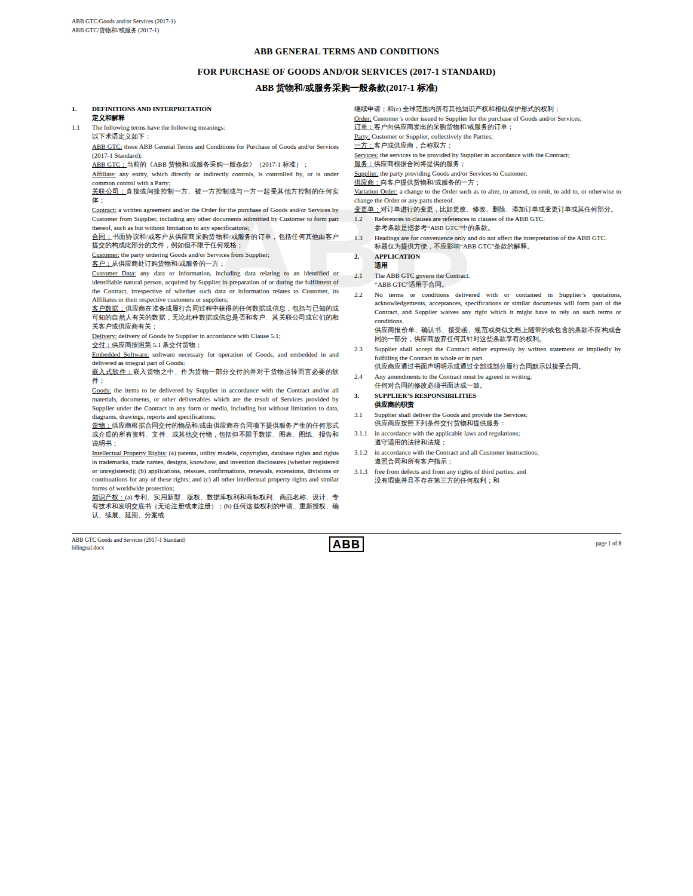ABB
ABB GTC/Goods and/or Services (2017-1)
ABB GTC/货物和/或服务 (2017-1)
ABB GENERAL TERMS AND CONDITIONS
FOR PURCHASE OF GOODS AND/OR SERVICES (2017-1 STANDARD)
ABB 货物和/或服务采购一般条款(2017-1 标准)
1.
DEFINITIONS AND INTERPRETATION 定义和解释
1.1
The following terms have the following meanings: 以下术语定义如下：
ABB GTC: these ABB General Terms and Conditions for Purchase of Goods and/or Services (2017-1 Standard); ABB GTC：当前的《ABB 货物和/或服务采购一般条款》（2017-1 标准）；
Affiliate: any entity, which directly or indirectly controls, is controlled by, or is under common control with a Party; 关联公司：直接或间接控制一方、被一方控制或与一方一起受其他方控制的任何实体；
Contract: a written agreement and/or the Order for the purchase of Goods and/or Services by Customer from Supplier, including any other documents submitted by Customer to form part thereof, such as but without limitation to any specifications; 合同：书面协议和/或客户从供应商采购货物和/或服务的订单，包括任何其他由客户提交的构成此部分的文件，例如但不限于任何规格；
Customer: the party ordering Goods and/or Services from Supplier; 客户：从供应商处订购货物和/或服务的一方；
Customer Data: any data or information, including data relating to an identified or identifiable natural person, acquired by Supplier in preparation of or during the fulfilment of the Contract, irrespective of whether such data or information relates to Customer, its Affiliates or their respective customers or suppliers; 客户数据：供应商在准备或履行合同过程中获得的任何数据或信息，包括与已知的或可知的自然人有关的数据，无论此种数据或信息是否和客户、其关联公司或它们的相关客户或供应商有关；
Delivery: delivery of Goods by Supplier in accordance with Clause 5.1; 交付：供应商按照第 5.1 条交付货物；
Embedded Software: software necessary for operation of Goods, and embedded in and delivered as integral part of Goods; 嵌入式软件：嵌入货物之中、作为货物一部分交付的并对于货物运转而言必要的软件；
Goods: the items to be delivered by Supplier in accordance with the Contract and/or all materials, documents, or other deliverables which are the result of Services provided by Supplier under the Contract in any form or media, including but without limitation to data, diagrams, drawings, reports and specifications; 货物：供应商根据合同交付的物品和/或由供应商在合同项下提供服务产生的任何形式或介质的所有资料、文件、或其他交付物，包括但不限于数据、图表、图纸、报告和说明书；
Intellectual Property Rights: (a) patents, utility models, copyrights, database rights and rights in trademarks, trade names, designs, knowhow, and invention disclosures (whether registered or unregistered); (b) applications, reissues, confirmations, renewals, extensions, divisions or continuations for any of these rights; and (c) all other intellectual property rights and similar forms of worldwide protection; 知识产权：(a) 专利、实用新型、版权、数据库权利和商标权利、商品名称、设计、专有技术和发明交底书（无论注册或未注册）；(b) 任何这些权利的申请、重新授权、确认、续展、延期、分案或
继续申请；和(c) 全球范围内所有其他知识产权和相似保护形式的权利；
Order: Customer’s order issued to Supplier for the purchase of Goods and/or Services; 订单：客户向供应商发出的采购货物和/或服务的订单；
Party: Customer or Supplier, collectively the Parties; 一方：客户或供应商，合称双方；
Services: the services to be provided by Supplier in accordance with the Contract; 服务：供应商根据合同将提供的服务；
Supplier: the party providing Goods and/or Services to Customer; 供应商：向客户提供货物和/或服务的一方；
Variation Order: a change to the Order such as to alter, to amend, to omit, to add to, or otherwise to change the Order or any parts thereof. 变更单：对订单进行的变更，比如更改、修改、删除、添加订单或变更订单或其任何部分。
1.2
References to clauses are references to clauses of the ABB GTC. 参考条款是指参考“ABB GTC”中的条款。
1.3
Headings are for convenience only and do not affect the interpretation of the ABB GTC. 标题仅为提供方便，不应影响“ABB GTC”条款的解释。
2.
APPLICATION 适用
2.1
The ABB GTC govern the Contract. “ABB GTC”适用于合同。
2.2
No terms or conditions delivered with or contained in Supplier’s quotations, acknowledgements, acceptances, specifications or similar documents will form part of the Contract, and Supplier waives any right which it might have to rely on such terms or conditions. 供应商报价单、确认书、接受函、规范或类似文档上随带的或包含的条款不应构成合同的一部分，供应商放弃任何其针对这些条款享有的权利。
2.3
Supplier shall accept the Contract either expressly by written statement or impliedly by fulfilling the Contract in whole or in part. 供应商应通过书面声明明示或通过全部或部分履行合同默示以接受合同。
2.4
Any amendments to the Contract must be agreed in writing. 任何对合同的修改必须书面达成一致。
3.
SUPPLIER’S RESPONSIBILITIES 供应商的职责
3.1
Supplier shall deliver the Goods and provide the Services: 供应商应按照下列条件交付货物和提供服务：
3.1.1
in accordance with the applicable laws and regulations; 遵守适用的法律和法规；
3.1.2
in accordance with the Contract and all Customer instructions; 遵照合同和所有客户指示；
3.1.3
free from defects and from any rights of third parties; and 没有瑕疵并且不存在第三方的任何权利；和
ABB GTC Goods and Services (2017-1 Standard)
bilingual.docx
ABB
page 1 of 8